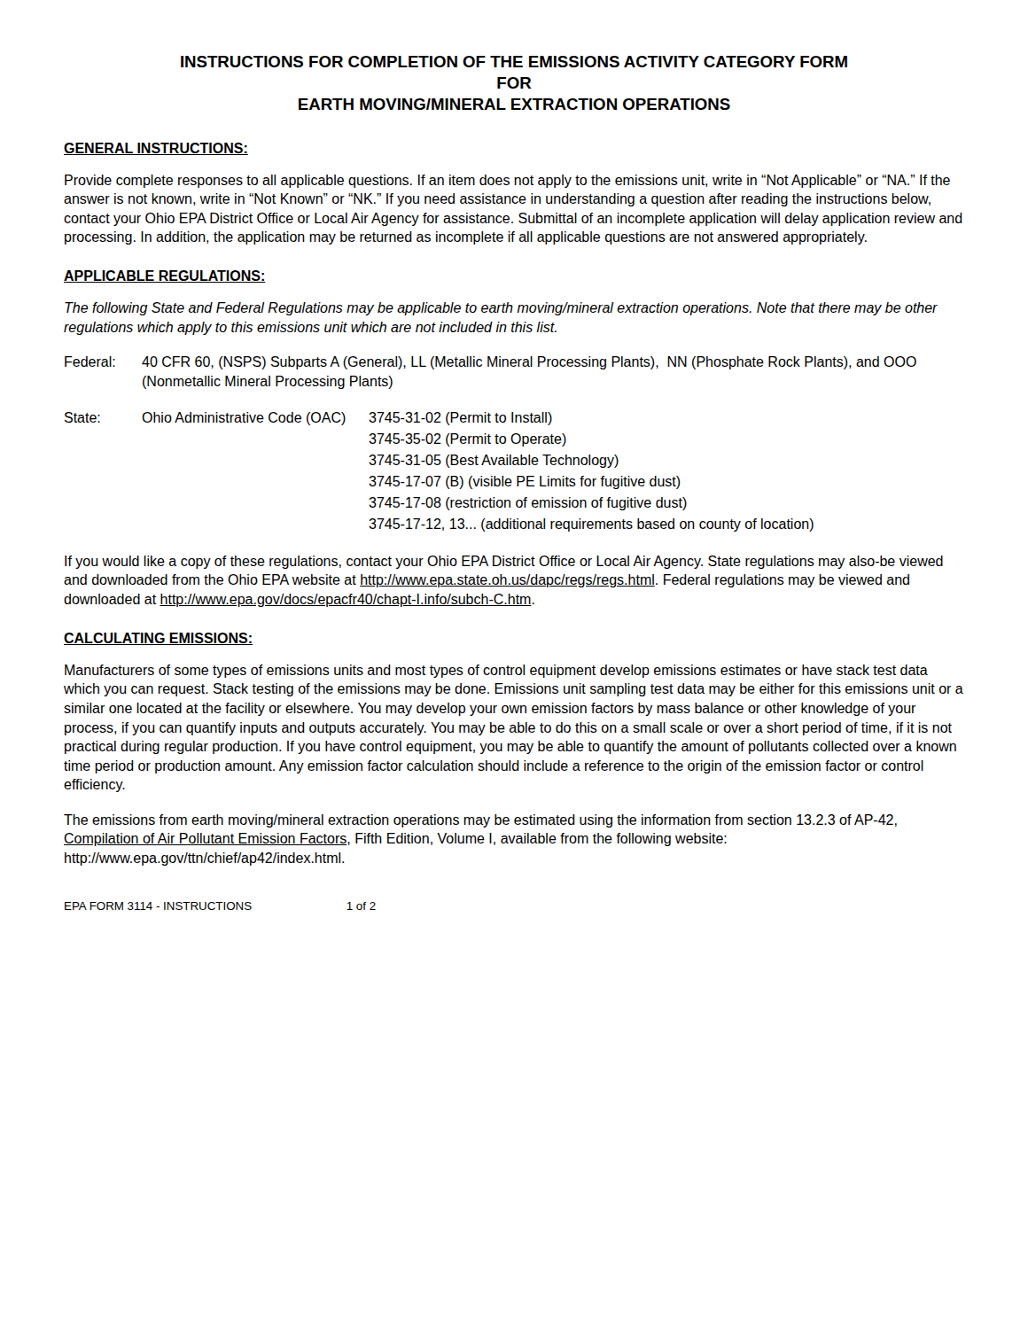INSTRUCTIONS FOR COMPLETION OF THE EMISSIONS ACTIVITY CATEGORY FORM
FOR
EARTH MOVING/MINERAL EXTRACTION OPERATIONS
GENERAL INSTRUCTIONS:
Provide complete responses to all applicable questions. If an item does not apply to the emissions unit, write in “Not Applicable” or “NA.” If the answer is not known, write in “Not Known” or “NK.” If you need assistance in understanding a question after reading the instructions below, contact your Ohio EPA District Office or Local Air Agency for assistance. Submittal of an incomplete application will delay application review and processing. In addition, the application may be returned as incomplete if all applicable questions are not answered appropriately.
APPLICABLE REGULATIONS:
The following State and Federal Regulations may be applicable to earth moving/mineral extraction operations. Note that there may be other regulations which apply to this emissions unit which are not included in this list.
| Federal: | 40 CFR 60, (NSPS) Subparts A (General), LL (Metallic Mineral Processing Plants), NN (Phosphate Rock Plants), and OOO (Nonmetallic Mineral Processing Plants) |
| State: | Ohio Administrative Code (OAC) | 3745-31-02 (Permit to Install) |
| | | 3745-35-02 (Permit to Operate) |
| | | 3745-31-05 (Best Available Technology) |
| | | 3745-17-07 (B) (visible PE Limits for fugitive dust) |
| | | 3745-17-08 (restriction of emission of fugitive dust) |
| | | 3745-17-12, 13... (additional requirements based on county of location) |
If you would like a copy of these regulations, contact your Ohio EPA District Office or Local Air Agency. State regulations may also‑be viewed and downloaded from the Ohio EPA website at http://www.epa.state.oh.us/dapc/regs/regs.html. Federal regulations may be viewed and downloaded at http://www.epa.gov/docs/epacfr40/chapt-I.info/subch-C.htm.
CALCULATING EMISSIONS:
Manufacturers of some types of emissions units and most types of control equipment develop emissions estimates or have stack test data which you can request. Stack testing of the emissions may be done. Emissions unit sampling test data may be either for this emissions unit or a similar one located at the facility or elsewhere. You may develop your own emission factors by mass balance or other knowledge of your process, if you can quantify inputs and outputs accurately. You may be able to do this on a small scale or over a short period of time, if it is not practical during regular production. If you have control equipment, you may be able to quantify the amount of pollutants collected over a known time period or production amount. Any emission factor calculation should include a reference to the origin of the emission factor or control efficiency.
The emissions from earth moving/mineral extraction operations may be estimated using the information from section 13.2.3 of AP-42, Compilation of Air Pollutant Emission Factors, Fifth Edition, Volume I, available from the following website: http://www.epa.gov/ttn/chief/ap42/index.html.
EPA FORM 3114 - INSTRUCTIONS 1 of 2